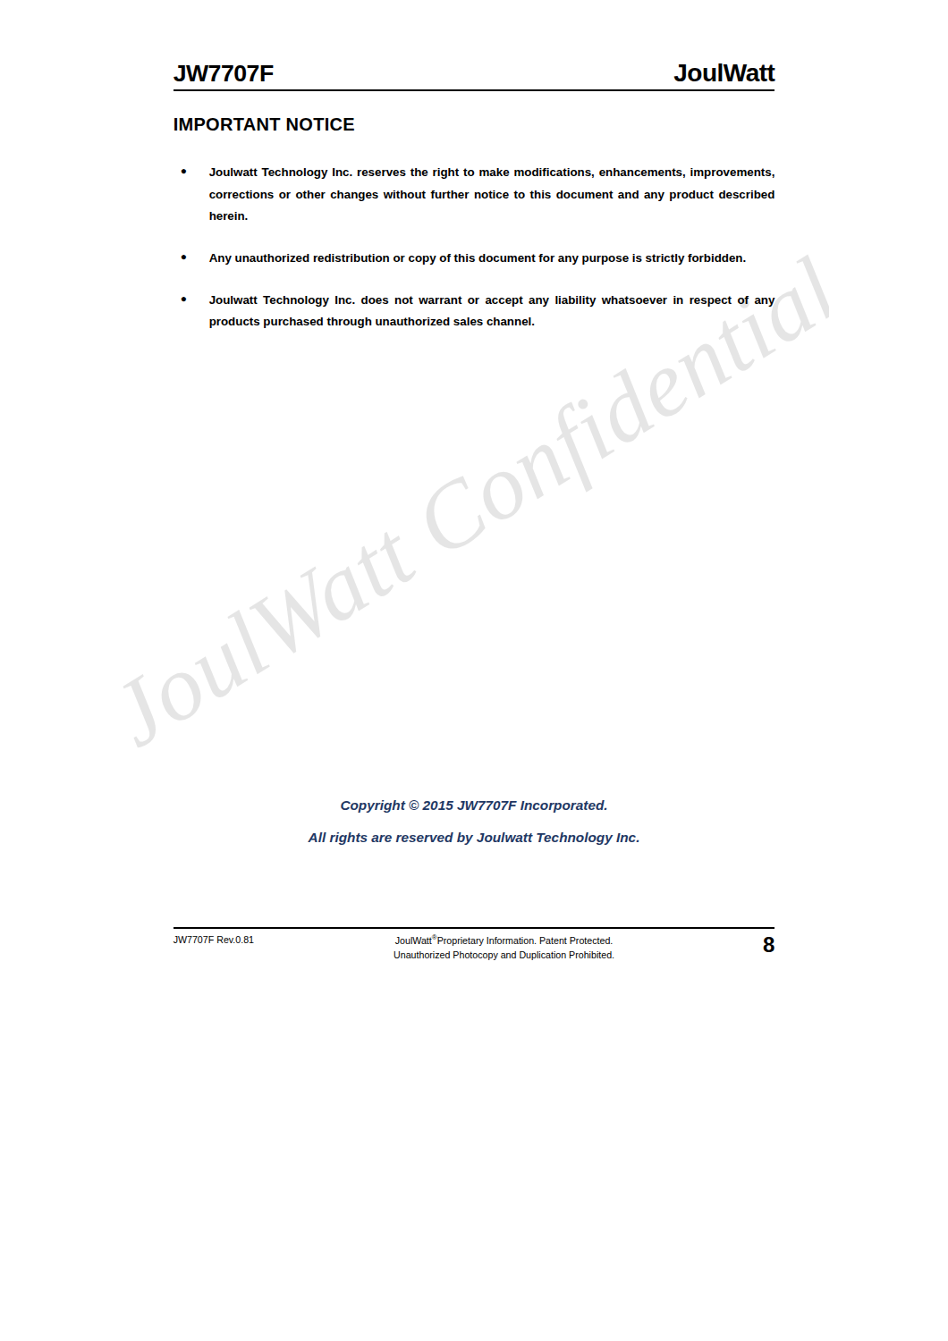JoulWatt Confidential
JW7707F JoulWatt
IMPORTANT NOTICE
Joulwatt Technology Inc. reserves the right to make modifications, enhancements, improvements, corrections or other changes without further notice to this document and any product described herein.
Any unauthorized redistribution or copy of this document for any purpose is strictly forbidden.
Joulwatt Technology Inc. does not warrant or accept any liability whatsoever in respect of any products purchased through unauthorized sales channel.
Copyright © 2015 JW7707F Incorporated.
All rights are reserved by Joulwatt Technology Inc.
JW7707F Rev.0.81
JoulWatt®Proprietary Information. Patent Protected.
Unauthorized Photocopy and Duplication Prohibited.
8